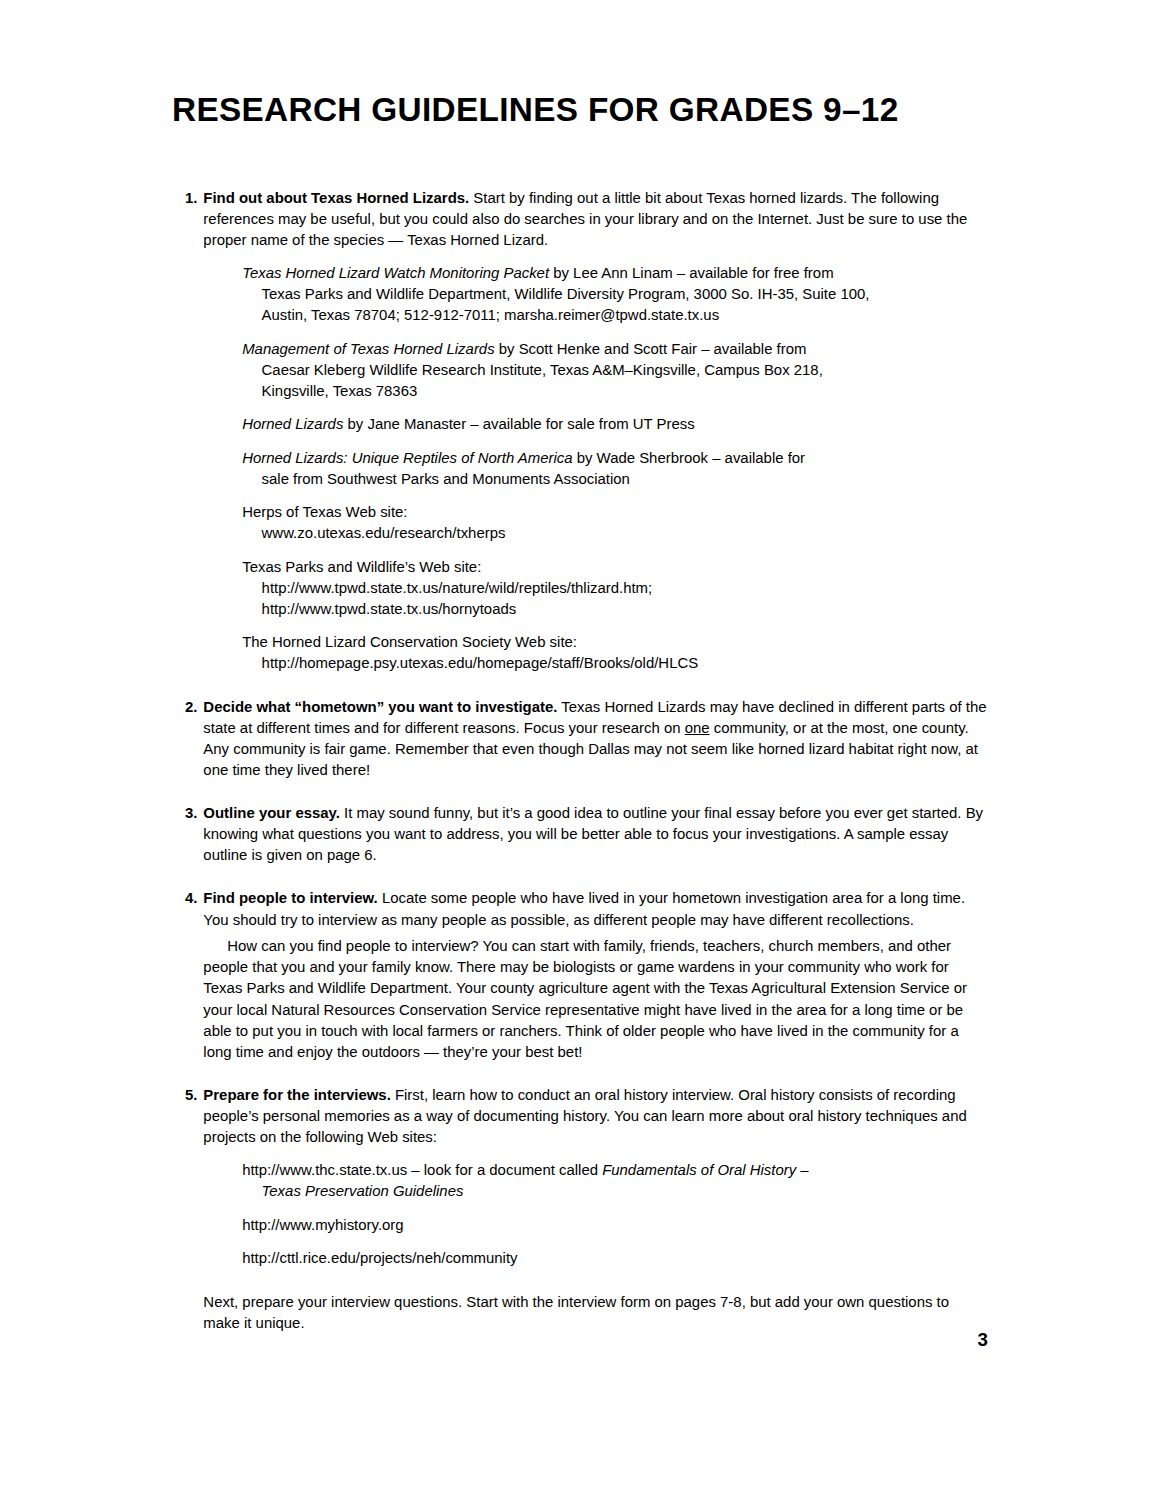RESEARCH GUIDELINES FOR GRADES 9–12
Find out about Texas Horned Lizards. Start by finding out a little bit about Texas horned lizards. The following references may be useful, but you could also do searches in your library and on the Internet. Just be sure to use the proper name of the species — Texas Horned Lizard.
Texas Horned Lizard Watch Monitoring Packet by Lee Ann Linam – available for free from Texas Parks and Wildlife Department, Wildlife Diversity Program, 3000 So. IH-35, Suite 100, Austin, Texas 78704; 512-912-7011; marsha.reimer@tpwd.state.tx.us
Management of Texas Horned Lizards by Scott Henke and Scott Fair – available from Caesar Kleberg Wildlife Research Institute, Texas A&M–Kingsville, Campus Box 218, Kingsville, Texas 78363
Horned Lizards by Jane Manaster – available for sale from UT Press
Horned Lizards: Unique Reptiles of North America by Wade Sherbrook – available for sale from Southwest Parks and Monuments Association
Herps of Texas Web site: www.zo.utexas.edu/research/txherps
Texas Parks and Wildlife’s Web site: http://www.tpwd.state.tx.us/nature/wild/reptiles/thlizard.htm; http://www.tpwd.state.tx.us/hornytoads
The Horned Lizard Conservation Society Web site: http://homepage.psy.utexas.edu/homepage/staff/Brooks/old/HLCS
Decide what “hometown” you want to investigate. Texas Horned Lizards may have declined in different parts of the state at different times and for different reasons. Focus your research on one community, or at the most, one county. Any community is fair game. Remember that even though Dallas may not seem like horned lizard habitat right now, at one time they lived there!
Outline your essay. It may sound funny, but it’s a good idea to outline your final essay before you ever get started. By knowing what questions you want to address, you will be better able to focus your investigations. A sample essay outline is given on page 6.
Find people to interview. Locate some people who have lived in your hometown investigation area for a long time. You should try to interview as many people as possible, as different people may have different recollections.
How can you find people to interview? You can start with family, friends, teachers, church members, and other people that you and your family know. There may be biologists or game wardens in your community who work for Texas Parks and Wildlife Department. Your county agriculture agent with the Texas Agricultural Extension Service or your local Natural Resources Conservation Service representative might have lived in the area for a long time or be able to put you in touch with local farmers or ranchers. Think of older people who have lived in the community for a long time and enjoy the outdoors — they’re your best bet!
Prepare for the interviews. First, learn how to conduct an oral history interview. Oral history consists of recording people’s personal memories as a way of documenting history. You can learn more about oral history techniques and projects on the following Web sites:
http://www.thc.state.tx.us – look for a document called Fundamentals of Oral History – Texas Preservation Guidelines
http://www.myhistory.org
http://cttl.rice.edu/projects/neh/community
Next, prepare your interview questions. Start with the interview form on pages 7-8, but add your own questions to make it unique.
3